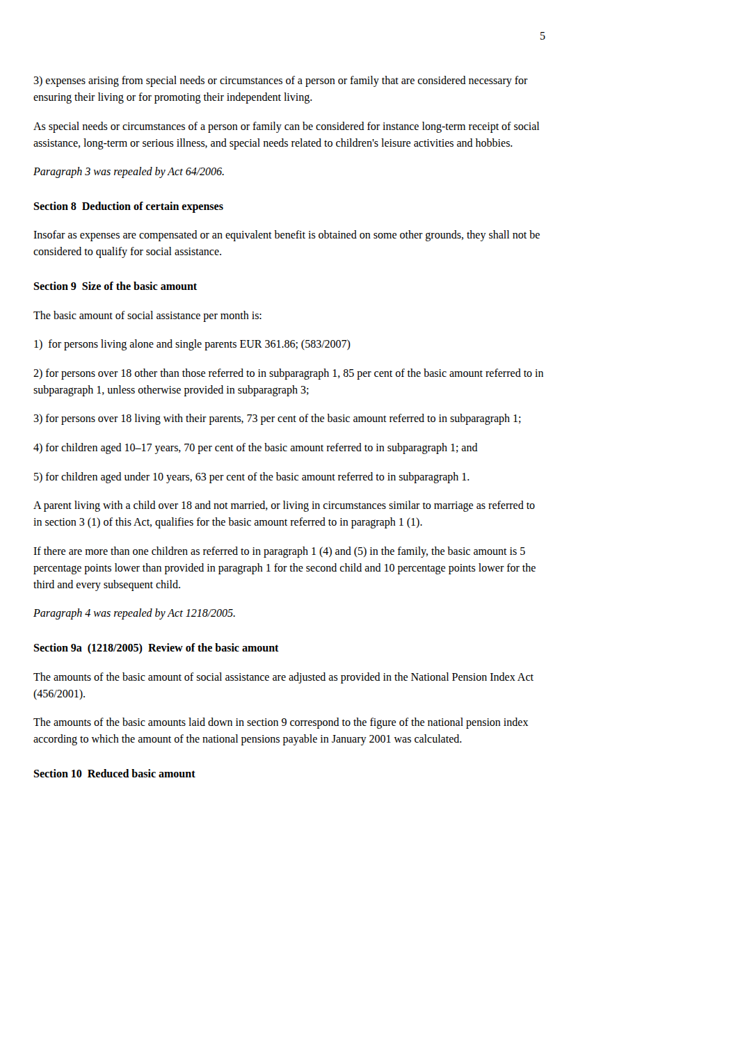5
3) expenses arising from special needs or circumstances of a person or family that are considered necessary for ensuring their living or for promoting their independent living.
As special needs or circumstances of a person or family can be considered for instance long-term receipt of social assistance, long-term or serious illness, and special needs related to children's leisure activities and hobbies.
Paragraph 3 was repealed by Act 64/2006.
Section 8 Deduction of certain expenses
Insofar as expenses are compensated or an equivalent benefit is obtained on some other grounds, they shall not be considered to qualify for social assistance.
Section 9 Size of the basic amount
The basic amount of social assistance per month is:
1) for persons living alone and single parents EUR 361.86; (583/2007)
2) for persons over 18 other than those referred to in subparagraph 1, 85 per cent of the basic amount referred to in subparagraph 1, unless otherwise provided in subparagraph 3;
3) for persons over 18 living with their parents, 73 per cent of the basic amount referred to in subparagraph 1;
4) for children aged 10–17 years, 70 per cent of the basic amount referred to in subparagraph 1; and
5) for children aged under 10 years, 63 per cent of the basic amount referred to in subparagraph 1.
A parent living with a child over 18 and not married, or living in circumstances similar to marriage as referred to in section 3 (1) of this Act, qualifies for the basic amount referred to in paragraph 1 (1).
If there are more than one children as referred to in paragraph 1 (4) and (5) in the family, the basic amount is 5 percentage points lower than provided in paragraph 1 for the second child and 10 percentage points lower for the third and every subsequent child.
Paragraph 4 was repealed by Act 1218/2005.
Section 9a (1218/2005) Review of the basic amount
The amounts of the basic amount of social assistance are adjusted as provided in the National Pension Index Act (456/2001).
The amounts of the basic amounts laid down in section 9 correspond to the figure of the national pension index according to which the amount of the national pensions payable in January 2001 was calculated.
Section 10 Reduced basic amount